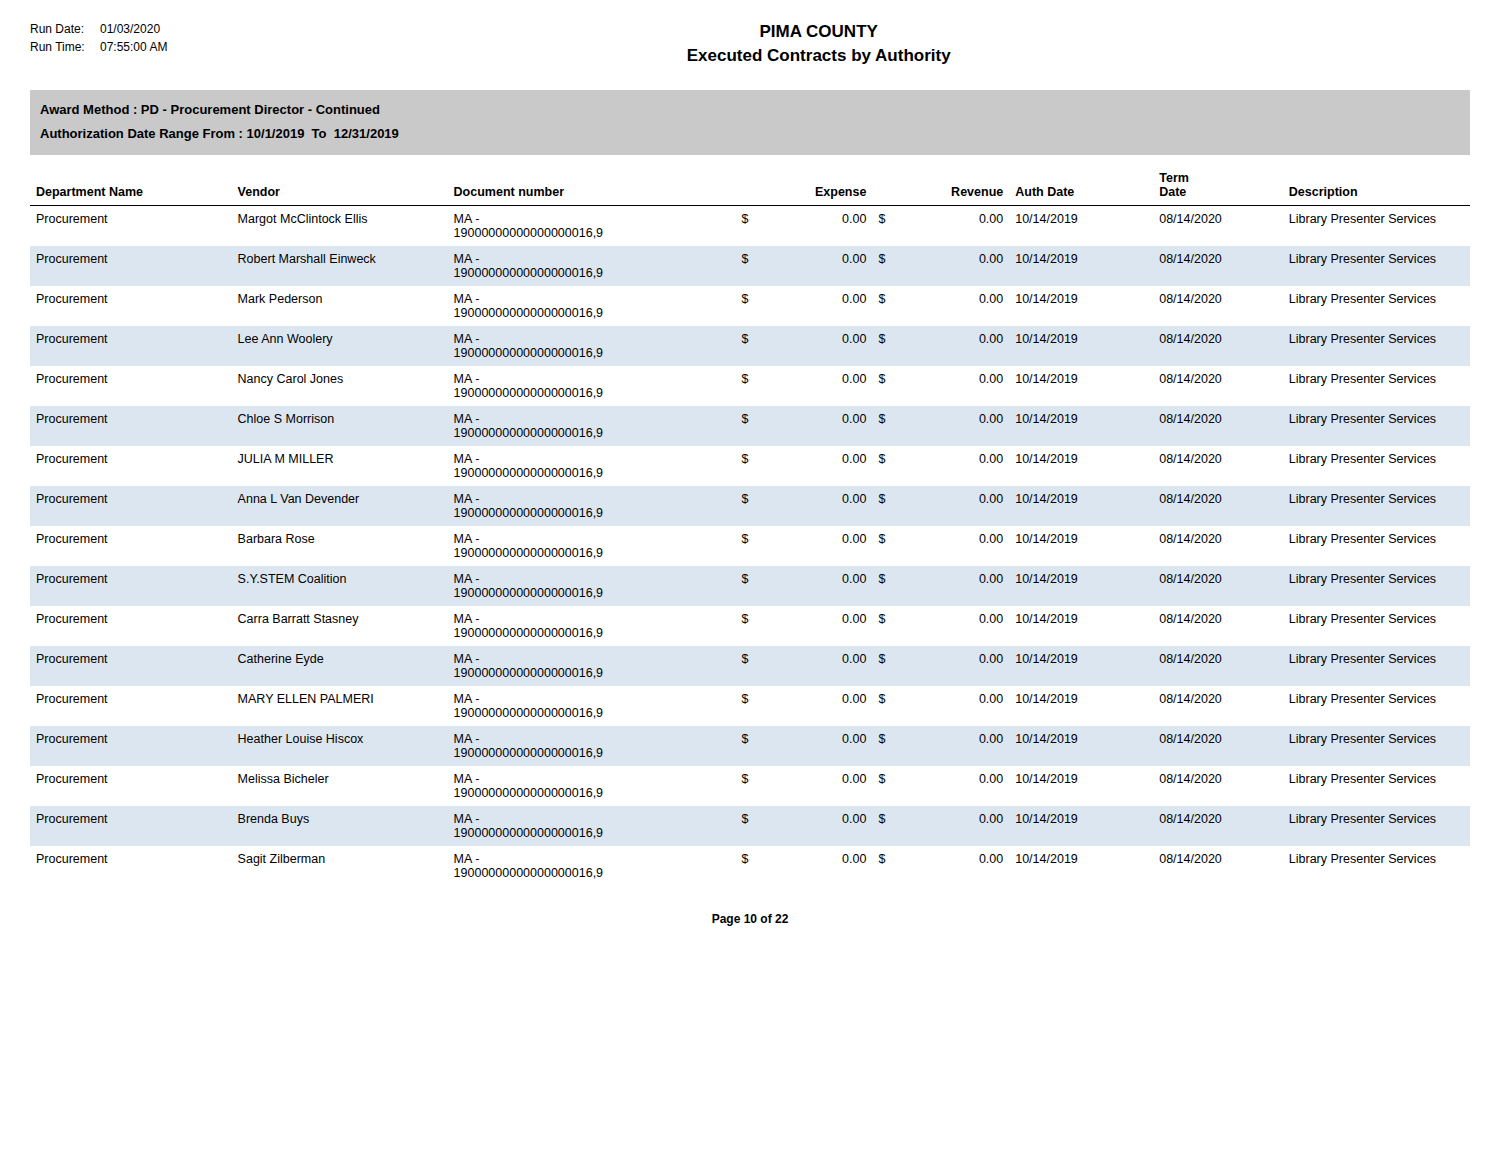Run Date: 01/03/2020
Run Time: 07:55:00 AM
PIMA COUNTY
Executed Contracts by Authority
Award Method : PD - Procurement Director - Continued
Authorization Date Range From : 10/1/2019 To 12/31/2019
| Department Name | Vendor | Document number | | Expense | | Revenue | Auth Date | Term Date | Description |
| --- | --- | --- | --- | --- | --- | --- | --- | --- | --- |
| Procurement | Margot McClintock Ellis | MA - 19000000000000000016,9 | $ | 0.00 | $ | 0.00 | 10/14/2019 | 08/14/2020 | Library Presenter Services |
| Procurement | Robert Marshall Einweck | MA - 19000000000000000016,9 | $ | 0.00 | $ | 0.00 | 10/14/2019 | 08/14/2020 | Library Presenter Services |
| Procurement | Mark Pederson | MA - 19000000000000000016,9 | $ | 0.00 | $ | 0.00 | 10/14/2019 | 08/14/2020 | Library Presenter Services |
| Procurement | Lee Ann Woolery | MA - 19000000000000000016,9 | $ | 0.00 | $ | 0.00 | 10/14/2019 | 08/14/2020 | Library Presenter Services |
| Procurement | Nancy Carol Jones | MA - 19000000000000000016,9 | $ | 0.00 | $ | 0.00 | 10/14/2019 | 08/14/2020 | Library Presenter Services |
| Procurement | Chloe S Morrison | MA - 19000000000000000016,9 | $ | 0.00 | $ | 0.00 | 10/14/2019 | 08/14/2020 | Library Presenter Services |
| Procurement | JULIA M MILLER | MA - 19000000000000000016,9 | $ | 0.00 | $ | 0.00 | 10/14/2019 | 08/14/2020 | Library Presenter Services |
| Procurement | Anna L Van Devender | MA - 19000000000000000016,9 | $ | 0.00 | $ | 0.00 | 10/14/2019 | 08/14/2020 | Library Presenter Services |
| Procurement | Barbara Rose | MA - 19000000000000000016,9 | $ | 0.00 | $ | 0.00 | 10/14/2019 | 08/14/2020 | Library Presenter Services |
| Procurement | S.Y.STEM Coalition | MA - 19000000000000000016,9 | $ | 0.00 | $ | 0.00 | 10/14/2019 | 08/14/2020 | Library Presenter Services |
| Procurement | Carra Barratt Stasney | MA - 19000000000000000016,9 | $ | 0.00 | $ | 0.00 | 10/14/2019 | 08/14/2020 | Library Presenter Services |
| Procurement | Catherine Eyde | MA - 19000000000000000016,9 | $ | 0.00 | $ | 0.00 | 10/14/2019 | 08/14/2020 | Library Presenter Services |
| Procurement | MARY ELLEN PALMERI | MA - 19000000000000000016,9 | $ | 0.00 | $ | 0.00 | 10/14/2019 | 08/14/2020 | Library Presenter Services |
| Procurement | Heather Louise Hiscox | MA - 19000000000000000016,9 | $ | 0.00 | $ | 0.00 | 10/14/2019 | 08/14/2020 | Library Presenter Services |
| Procurement | Melissa Bicheler | MA - 19000000000000000016,9 | $ | 0.00 | $ | 0.00 | 10/14/2019 | 08/14/2020 | Library Presenter Services |
| Procurement | Brenda Buys | MA - 19000000000000000016,9 | $ | 0.00 | $ | 0.00 | 10/14/2019 | 08/14/2020 | Library Presenter Services |
| Procurement | Sagit Zilberman | MA - 19000000000000000016,9 | $ | 0.00 | $ | 0.00 | 10/14/2019 | 08/14/2020 | Library Presenter Services |
Page 10 of 22